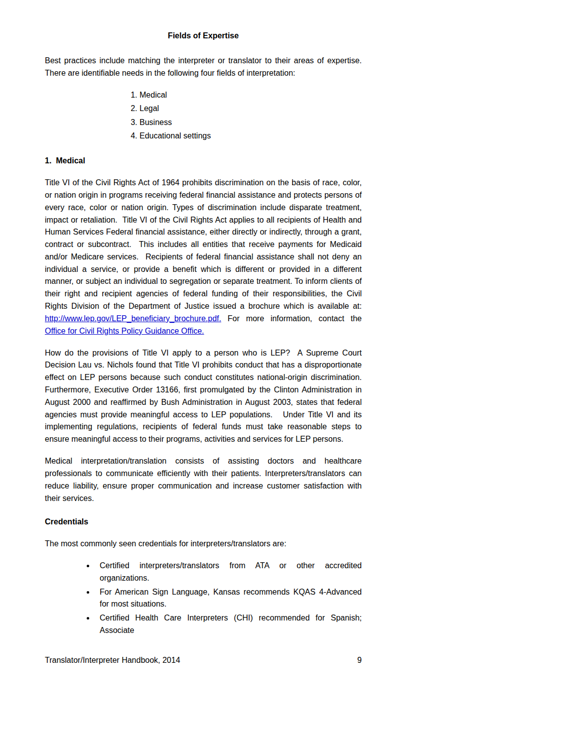Fields of Expertise
Best practices include matching the interpreter or translator to their areas of expertise. There are identifiable needs in the following four fields of interpretation:
Medical
Legal
Business
Educational settings
1. Medical
Title VI of the Civil Rights Act of 1964 prohibits discrimination on the basis of race, color, or nation origin in programs receiving federal financial assistance and protects persons of every race, color or nation origin. Types of discrimination include disparate treatment, impact or retaliation. Title VI of the Civil Rights Act applies to all recipients of Health and Human Services Federal financial assistance, either directly or indirectly, through a grant, contract or subcontract. This includes all entities that receive payments for Medicaid and/or Medicare services. Recipients of federal financial assistance shall not deny an individual a service, or provide a benefit which is different or provided in a different manner, or subject an individual to segregation or separate treatment. To inform clients of their right and recipient agencies of federal funding of their responsibilities, the Civil Rights Division of the Department of Justice issued a brochure which is available at: http://www.lep.gov/LEP_beneficiary_brochure.pdf. For more information, contact the Office for Civil Rights Policy Guidance Office.
How do the provisions of Title VI apply to a person who is LEP? A Supreme Court Decision Lau vs. Nichols found that Title VI prohibits conduct that has a disproportionate effect on LEP persons because such conduct constitutes national-origin discrimination. Furthermore, Executive Order 13166, first promulgated by the Clinton Administration in August 2000 and reaffirmed by Bush Administration in August 2003, states that federal agencies must provide meaningful access to LEP populations. Under Title VI and its implementing regulations, recipients of federal funds must take reasonable steps to ensure meaningful access to their programs, activities and services for LEP persons.
Medical interpretation/translation consists of assisting doctors and healthcare professionals to communicate efficiently with their patients. Interpreters/translators can reduce liability, ensure proper communication and increase customer satisfaction with their services.
Credentials
The most commonly seen credentials for interpreters/translators are:
Certified interpreters/translators from ATA or other accredited organizations.
For American Sign Language, Kansas recommends KQAS 4-Advanced for most situations.
Certified Health Care Interpreters (CHI) recommended for Spanish; Associate
Translator/Interpreter Handbook, 2014 9